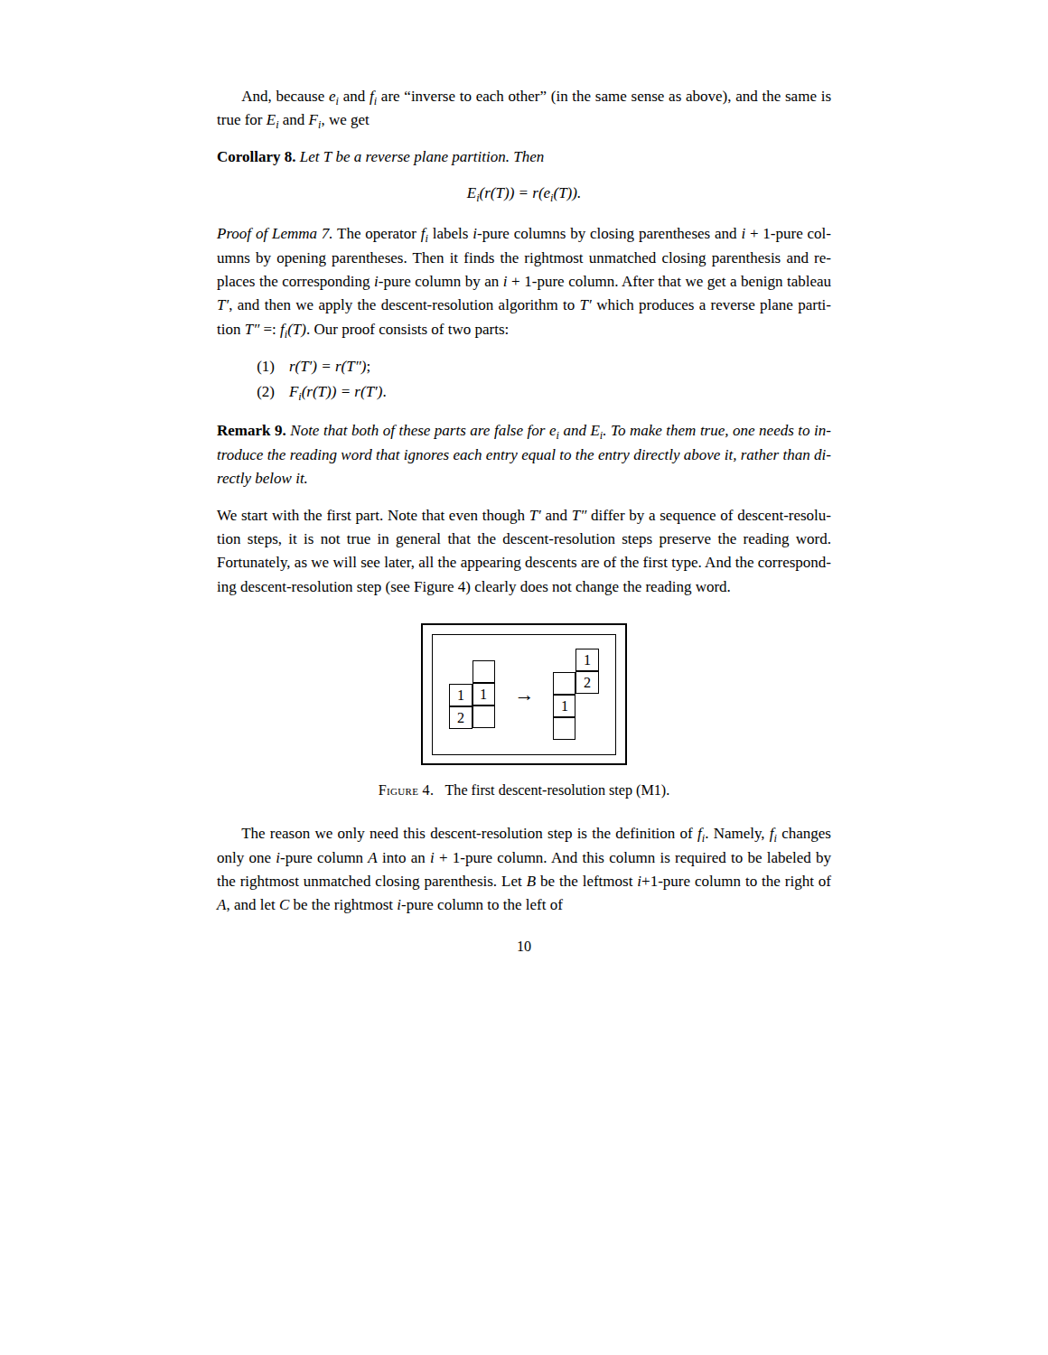And, because ei and fi are “inverse to each other” (in the same sense as above), and the same is true for Ei and Fi, we get
Corollary 8. Let T be a reverse plane partition. Then
Ei(r(T)) = r(ei(T)).
Proof of Lemma 7. The operator fi labels i-pure columns by closing parentheses and i + 1-pure columns by opening parentheses. Then it finds the rightmost unmatched closing parenthesis and replaces the corresponding i-pure column by an i + 1-pure column. After that we get a benign tableau T′, and then we apply the descent-resolution algorithm to T′ which produces a reverse plane partition T″ =: fi(T). Our proof consists of two parts:
(1) r(T′) = r(T″);
(2) Fi(r(T)) = r(T′).
Remark 9. Note that both of these parts are false for ei and Ei. To make them true, one needs to introduce the reading word that ignores each entry equal to the entry directly above it, rather than directly below it.
We start with the first part. Note that even though T′ and T″ differ by a sequence of descent-resolution steps, it is not true in general that the descent-resolution steps preserve the reading word. Fortunately, as we will see later, all the appearing descents are of the first type. And the corresponding descent-resolution step (see Figure 4) clearly does not change the reading word.
1
2
1
→
1
1
2
Figure 4. The first descent-resolution step (M1).
The reason we only need this descent-resolution step is the definition of fi. Namely, fi changes only one i-pure column A into an i + 1-pure column. And this column is required to be labeled by the rightmost unmatched closing parenthesis. Let B be the leftmost i+1-pure column to the right of A, and let C be the rightmost i-pure column to the left of
10